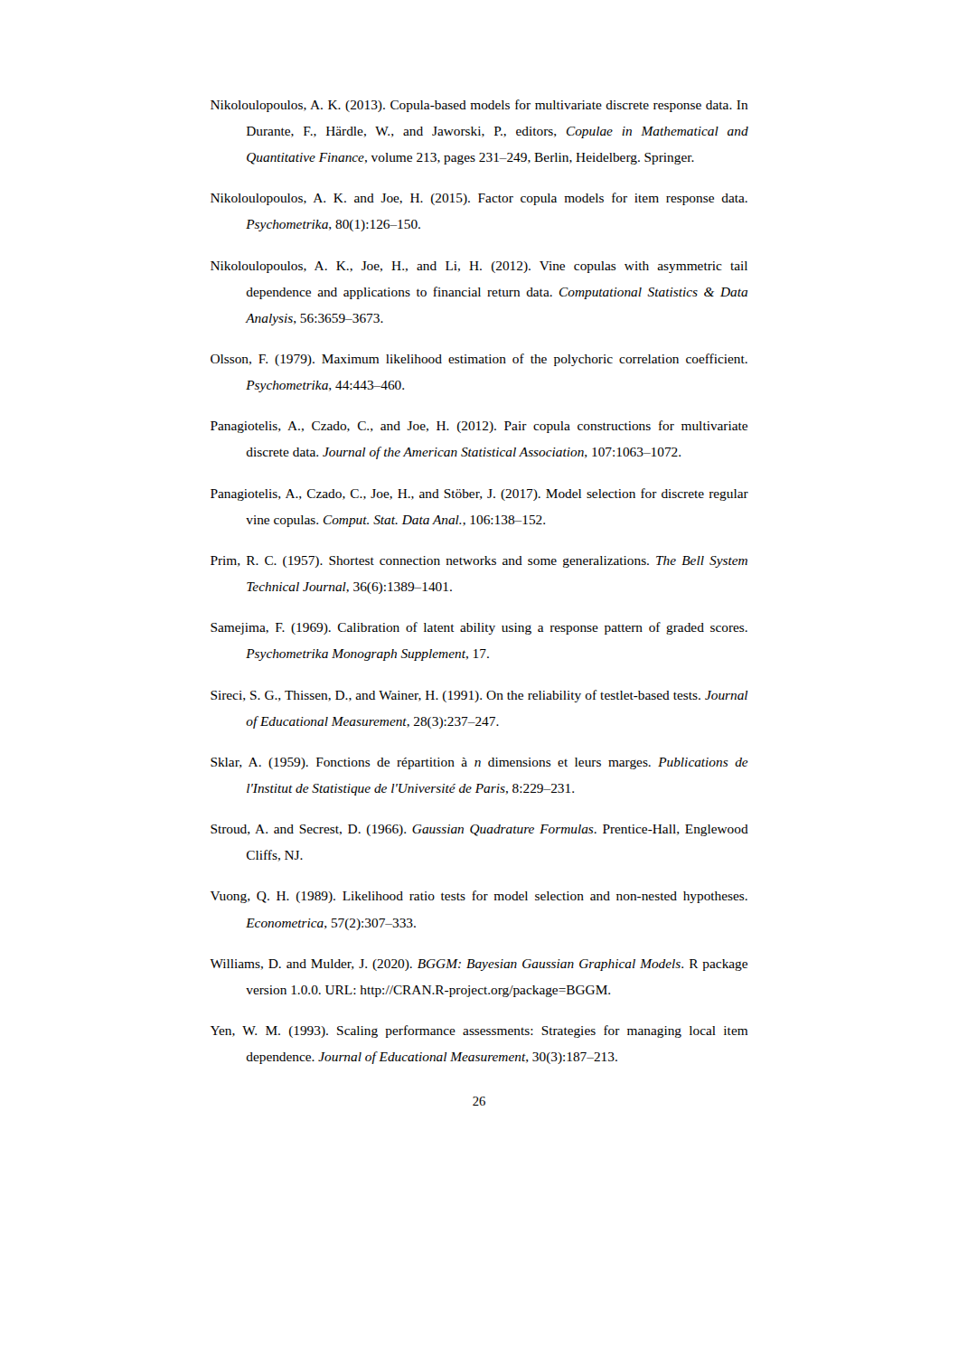Nikoloulopoulos, A. K. (2013). Copula-based models for multivariate discrete response data. In Durante, F., Härdle, W., and Jaworski, P., editors, Copulae in Mathematical and Quantitative Finance, volume 213, pages 231–249, Berlin, Heidelberg. Springer.
Nikoloulopoulos, A. K. and Joe, H. (2015). Factor copula models for item response data. Psychometrika, 80(1):126–150.
Nikoloulopoulos, A. K., Joe, H., and Li, H. (2012). Vine copulas with asymmetric tail dependence and applications to financial return data. Computational Statistics & Data Analysis, 56:3659–3673.
Olsson, F. (1979). Maximum likelihood estimation of the polychoric correlation coefficient. Psychometrika, 44:443–460.
Panagiotelis, A., Czado, C., and Joe, H. (2012). Pair copula constructions for multivariate discrete data. Journal of the American Statistical Association, 107:1063–1072.
Panagiotelis, A., Czado, C., Joe, H., and Stöber, J. (2017). Model selection for discrete regular vine copulas. Comput. Stat. Data Anal., 106:138–152.
Prim, R. C. (1957). Shortest connection networks and some generalizations. The Bell System Technical Journal, 36(6):1389–1401.
Samejima, F. (1969). Calibration of latent ability using a response pattern of graded scores. Psychometrika Monograph Supplement, 17.
Sireci, S. G., Thissen, D., and Wainer, H. (1991). On the reliability of testlet-based tests. Journal of Educational Measurement, 28(3):237–247.
Sklar, A. (1959). Fonctions de répartition à n dimensions et leurs marges. Publications de l'Institut de Statistique de l'Université de Paris, 8:229–231.
Stroud, A. and Secrest, D. (1966). Gaussian Quadrature Formulas. Prentice-Hall, Englewood Cliffs, NJ.
Vuong, Q. H. (1989). Likelihood ratio tests for model selection and non-nested hypotheses. Econometrica, 57(2):307–333.
Williams, D. and Mulder, J. (2020). BGGM: Bayesian Gaussian Graphical Models. R package version 1.0.0. URL: http://CRAN.R-project.org/package=BGGM.
Yen, W. M. (1993). Scaling performance assessments: Strategies for managing local item dependence. Journal of Educational Measurement, 30(3):187–213.
26